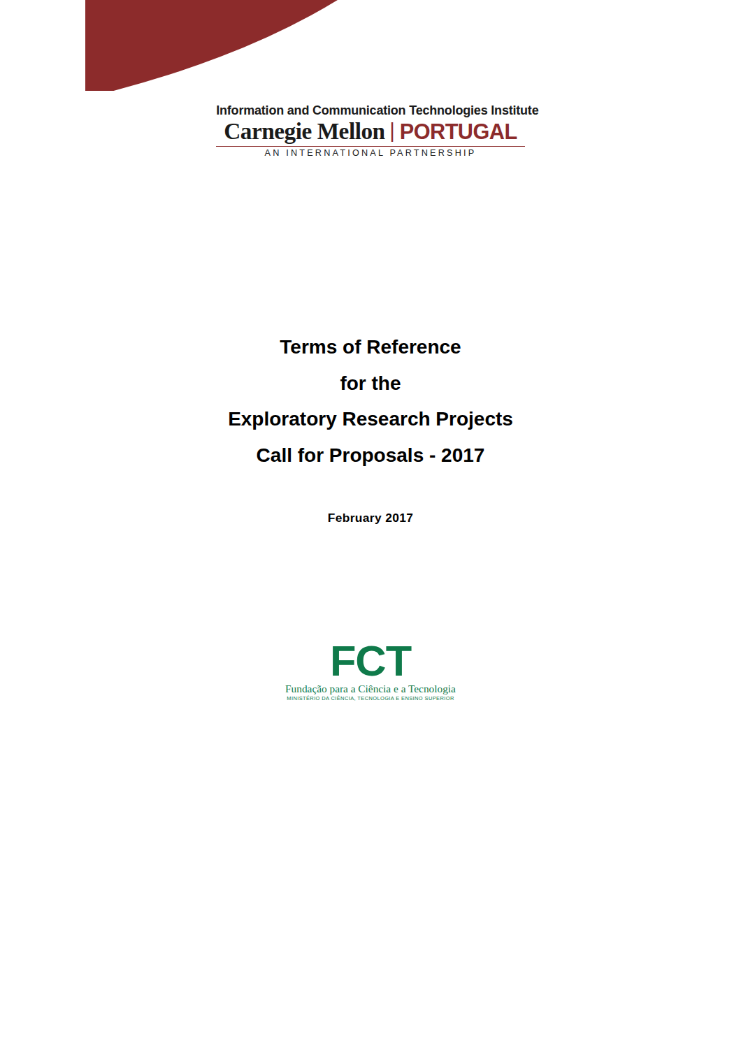Information and Communication Technologies Institute
Carnegie Mellon | PORTUGAL
AN INTERNATIONAL PARTNERSHIP
Terms of Reference for the Exploratory Research Projects Call for Proposals - 2017
February 2017
FCT
Fundação para a Ciência e a Tecnologia
MINISTÉRIO DA CIÊNCIA, TECNOLOGIA E ENSINO SUPERIOR